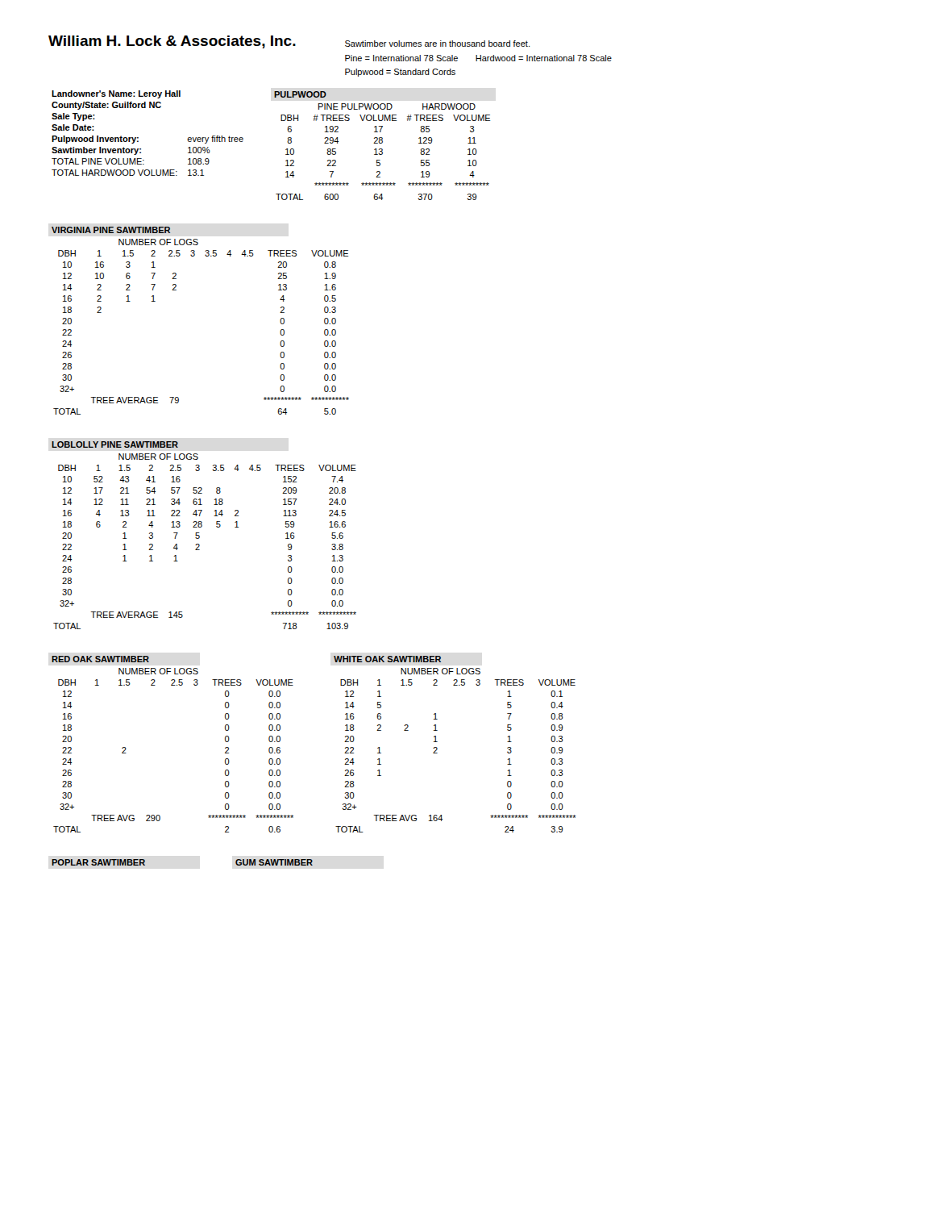William H. Lock & Associates, Inc.
Sawtimber volumes are in thousand board feet.
Pine = International 78 Scale Hardwood = International 78 Scale
Pulpwood = Standard Cords
| Landowner's Name: Leroy Hall | |
| County/State: Guilford NC | |
| Sale Type: | |
| Sale Date: | |
| Pulpwood Inventory: | every fifth tree |
| Sawtimber Inventory: | 100% |
| TOTAL PINE VOLUME: | 108.9 |
| TOTAL HARDWOOD VOLUME: | 13.1 |
| PULPWOOD |
| | PINE PULPWOOD | HARDWOOD |
| DBH | # TREES | VOLUME | # TREES | VOLUME |
| 6 | 192 | 17 | 85 | 3 |
| 8 | 294 | 28 | 129 | 11 |
| 10 | 85 | 13 | 82 | 10 |
| 12 | 22 | 5 | 55 | 10 |
| 14 | 7 | 2 | 19 | 4 |
| | ********** | ********** | ********** | ********** |
| TOTAL | 600 | 64 | 370 | 39 |
VIRGINIA PINE SAWTIMBER
| | NUMBER OF LOGS | | |
| DBH | 1 | 1.5 | 2 | 2.5 | 3 | 3.5 | 4 | 4.5 | TREES | VOLUME |
| 10 | 16 | 3 | 1 | | | | | | 20 | 0.8 |
| 12 | 10 | 6 | 7 | 2 | | | | | 25 | 1.9 |
| 14 | 2 | 2 | 7 | 2 | | | | | 13 | 1.6 |
| 16 | 2 | 1 | 1 | | | | | | 4 | 0.5 |
| 18 | 2 | | | | | | | | 2 | 0.3 |
| 20 | | | | | | | | | 0 | 0.0 |
| 22 | | | | | | | | | 0 | 0.0 |
| 24 | | | | | | | | | 0 | 0.0 |
| 26 | | | | | | | | | 0 | 0.0 |
| 28 | | | | | | | | | 0 | 0.0 |
| 30 | | | | | | | | | 0 | 0.0 |
| 32+ | | | | | | | | | 0 | 0.0 |
| | TREE AVERAGE | 79 | | | | | *********** | *********** |
| TOTAL | | | | | | | | | 64 | 5.0 |
LOBLOLLY PINE SAWTIMBER
| | NUMBER OF LOGS | | |
| DBH | 1 | 1.5 | 2 | 2.5 | 3 | 3.5 | 4 | 4.5 | TREES | VOLUME |
| 10 | 52 | 43 | 41 | 16 | | | | | 152 | 7.4 |
| 12 | 17 | 21 | 54 | 57 | 52 | 8 | | | 209 | 20.8 |
| 14 | 12 | 11 | 21 | 34 | 61 | 18 | | | 157 | 24.0 |
| 16 | 4 | 13 | 11 | 22 | 47 | 14 | 2 | | 113 | 24.5 |
| 18 | 6 | 2 | 4 | 13 | 28 | 5 | 1 | | 59 | 16.6 |
| 20 | | 1 | 3 | 7 | 5 | | | | 16 | 5.6 |
| 22 | | 1 | 2 | 4 | 2 | | | | 9 | 3.8 |
| 24 | | 1 | 1 | 1 | | | | | 3 | 1.3 |
| 26 | | | | | | | | | 0 | 0.0 |
| 28 | | | | | | | | | 0 | 0.0 |
| 30 | | | | | | | | | 0 | 0.0 |
| 32+ | | | | | | | | | 0 | 0.0 |
| | TREE AVERAGE | 145 | | | | | *********** | *********** |
| TOTAL | | | | | | | | | 718 | 103.9 |
RED OAK SAWTIMBER
| | NUMBER OF LOGS | | |
| DBH | 1 | 1.5 | 2 | 2.5 | 3 | TREES | VOLUME |
| 12 | | | | | | 0 | 0.0 |
| 14 | | | | | | 0 | 0.0 |
| 16 | | | | | | 0 | 0.0 |
| 18 | | | | | | 0 | 0.0 |
| 20 | | | | | | 0 | 0.0 |
| 22 | | 2 | | | | 2 | 0.6 |
| 24 | | | | | | 0 | 0.0 |
| 26 | | | | | | 0 | 0.0 |
| 28 | | | | | | 0 | 0.0 |
| 30 | | | | | | 0 | 0.0 |
| 32+ | | | | | | 0 | 0.0 |
| | TREE AVG | 290 | | | *********** | *********** |
| TOTAL | | | | | | 2 | 0.6 |
WHITE OAK SAWTIMBER
| | NUMBER OF LOGS | | |
| DBH | 1 | 1.5 | 2 | 2.5 | 3 | TREES | VOLUME |
| 12 | 1 | | | | | 1 | 0.1 |
| 14 | 5 | | | | | 5 | 0.4 |
| 16 | 6 | | 1 | | | 7 | 0.8 |
| 18 | 2 | 2 | 1 | | | 5 | 0.9 |
| 20 | | | 1 | | | 1 | 0.3 |
| 22 | 1 | | 2 | | | 3 | 0.9 |
| 24 | 1 | | | | | 1 | 0.3 |
| 26 | 1 | | | | | 1 | 0.3 |
| 28 | | | | | | 0 | 0.0 |
| 30 | | | | | | 0 | 0.0 |
| 32+ | | | | | | 0 | 0.0 |
| | TREE AVG | 164 | | | *********** | *********** |
| TOTAL | | | | | | 24 | 3.9 |
POPLAR SAWTIMBER
GUM SAWTIMBER